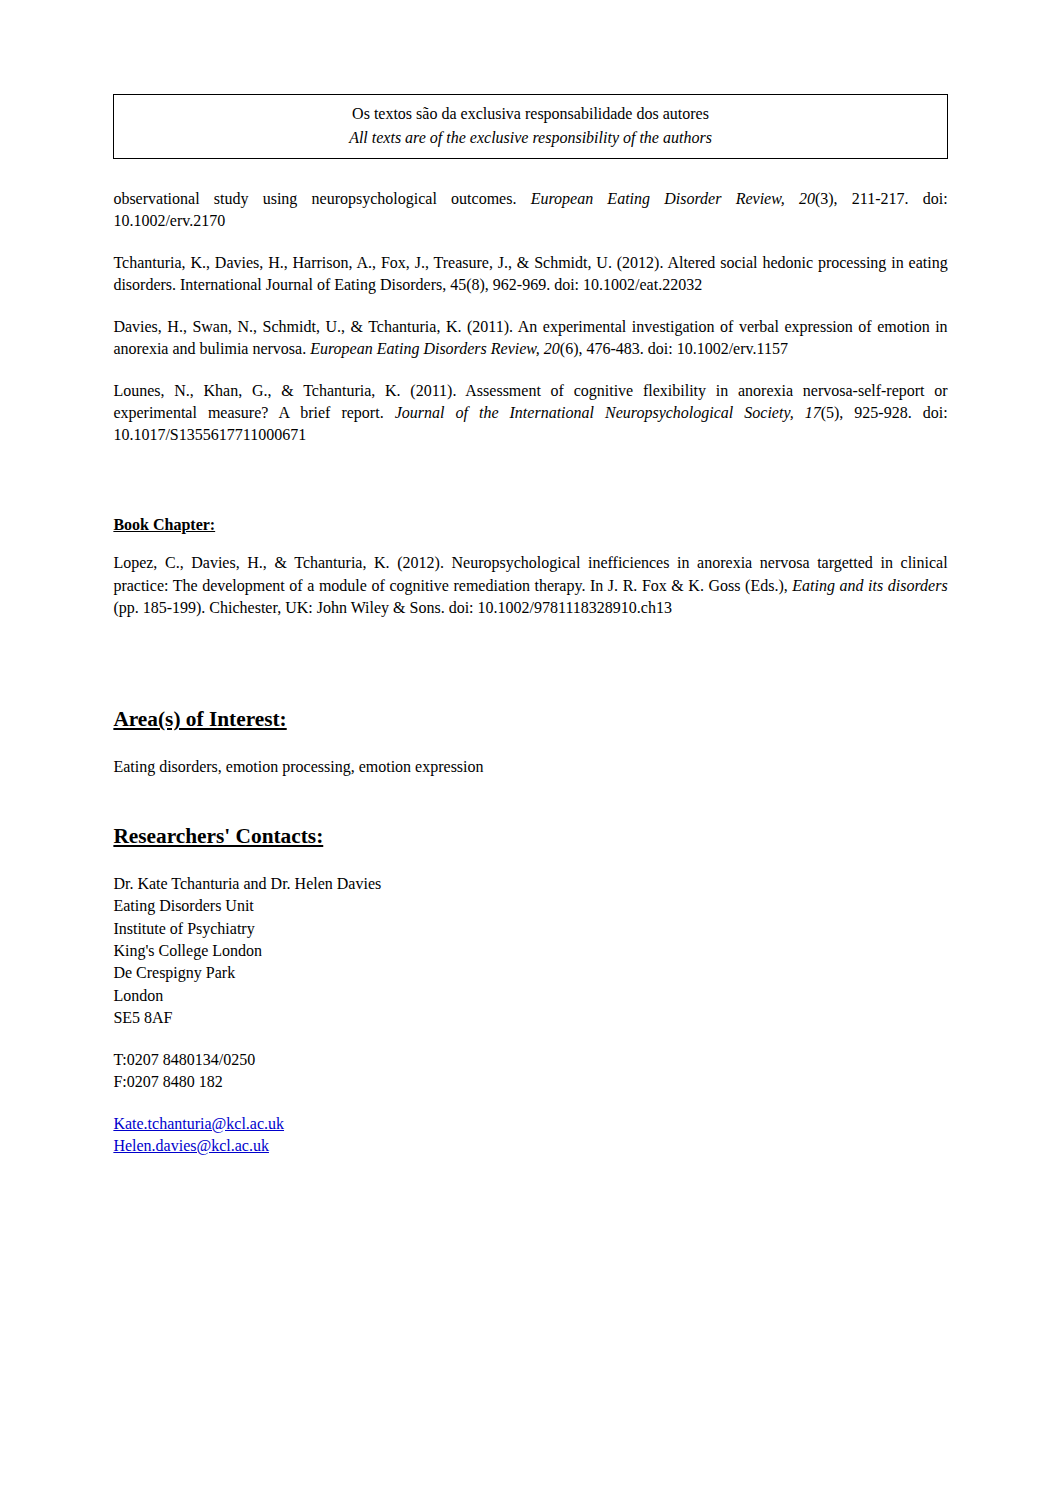Os textos são da exclusiva responsabilidade dos autores
All texts are of the exclusive responsibility of the authors
observational study using neuropsychological outcomes. European Eating Disorder Review, 20(3), 211-217. doi: 10.1002/erv.2170
Tchanturia, K., Davies, H., Harrison, A., Fox, J., Treasure, J., & Schmidt, U. (2012). Altered social hedonic processing in eating disorders. International Journal of Eating Disorders, 45(8), 962-969. doi: 10.1002/eat.22032
Davies, H., Swan, N., Schmidt, U., & Tchanturia, K. (2011). An experimental investigation of verbal expression of emotion in anorexia and bulimia nervosa. European Eating Disorders Review, 20(6), 476-483. doi: 10.1002/erv.1157
Lounes, N., Khan, G., & Tchanturia, K. (2011). Assessment of cognitive flexibility in anorexia nervosa-self-report or experimental measure? A brief report. Journal of the International Neuropsychological Society, 17(5), 925-928. doi: 10.1017/S1355617711000671
Book Chapter:
Lopez, C., Davies, H., & Tchanturia, K. (2012). Neuropsychological inefficiences in anorexia nervosa targetted in clinical practice: The development of a module of cognitive remediation therapy. In J. R. Fox & K. Goss (Eds.), Eating and its disorders (pp. 185-199). Chichester, UK: John Wiley & Sons. doi: 10.1002/9781118328910.ch13
Area(s) of Interest:
Eating disorders, emotion processing, emotion expression
Researchers' Contacts:
Dr. Kate Tchanturia and Dr. Helen Davies
Eating Disorders Unit
Institute of Psychiatry
King's College London
De Crespigny Park
London
SE5 8AF
T:0207 8480134/0250
F:0207 8480 182
Kate.tchanturia@kcl.ac.uk
Helen.davies@kcl.ac.uk